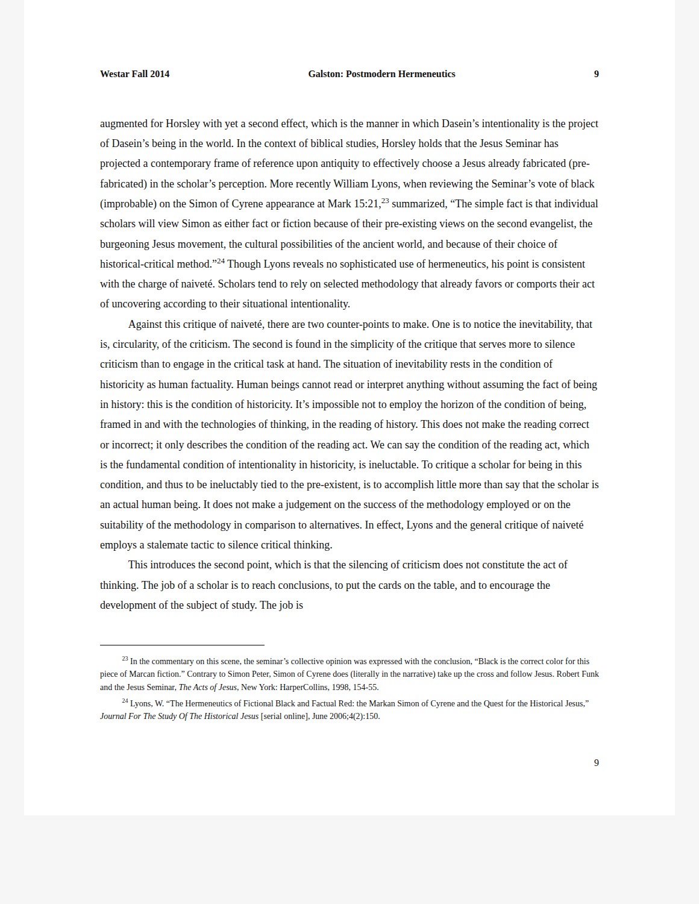Westar Fall 2014 Galston: Postmodern Hermeneutics 9
augmented for Horsley with yet a second effect, which is the manner in which Dasein’s intentionality is the project of Dasein’s being in the world. In the context of biblical studies, Horsley holds that the Jesus Seminar has projected a contemporary frame of reference upon antiquity to effectively choose a Jesus already fabricated (pre-fabricated) in the scholar’s perception. More recently William Lyons, when reviewing the Seminar’s vote of black (improbable) on the Simon of Cyrene appearance at Mark 15:21,23 summarized, “The simple fact is that individual scholars will view Simon as either fact or fiction because of their pre-existing views on the second evangelist, the burgeoning Jesus movement, the cultural possibilities of the ancient world, and because of their choice of historical-critical method.”24 Though Lyons reveals no sophisticated use of hermeneutics, his point is consistent with the charge of naiveté. Scholars tend to rely on selected methodology that already favors or comports their act of uncovering according to their situational intentionality.
Against this critique of naiveté, there are two counter-points to make. One is to notice the inevitability, that is, circularity, of the criticism. The second is found in the simplicity of the critique that serves more to silence criticism than to engage in the critical task at hand. The situation of inevitability rests in the condition of historicity as human factuality. Human beings cannot read or interpret anything without assuming the fact of being in history: this is the condition of historicity. It’s impossible not to employ the horizon of the condition of being, framed in and with the technologies of thinking, in the reading of history. This does not make the reading correct or incorrect; it only describes the condition of the reading act. We can say the condition of the reading act, which is the fundamental condition of intentionality in historicity, is ineluctable. To critique a scholar for being in this condition, and thus to be ineluctably tied to the pre-existent, is to accomplish little more than say that the scholar is an actual human being. It does not make a judgement on the success of the methodology employed or on the suitability of the methodology in comparison to alternatives. In effect, Lyons and the general critique of naiveté employs a stalemate tactic to silence critical thinking.
This introduces the second point, which is that the silencing of criticism does not constitute the act of thinking. The job of a scholar is to reach conclusions, to put the cards on the table, and to encourage the development of the subject of study. The job is
23 In the commentary on this scene, the seminar’s collective opinion was expressed with the conclusion, “Black is the correct color for this piece of Marcan fiction.” Contrary to Simon Peter, Simon of Cyrene does (literally in the narrative) take up the cross and follow Jesus. Robert Funk and the Jesus Seminar, The Acts of Jesus, New York: HarperCollins, 1998, 154-55.
24 Lyons, W. “The Hermeneutics of Fictional Black and Factual Red: the Markan Simon of Cyrene and the Quest for the Historical Jesus,” Journal For The Study Of The Historical Jesus [serial online], June 2006;4(2):150.
9